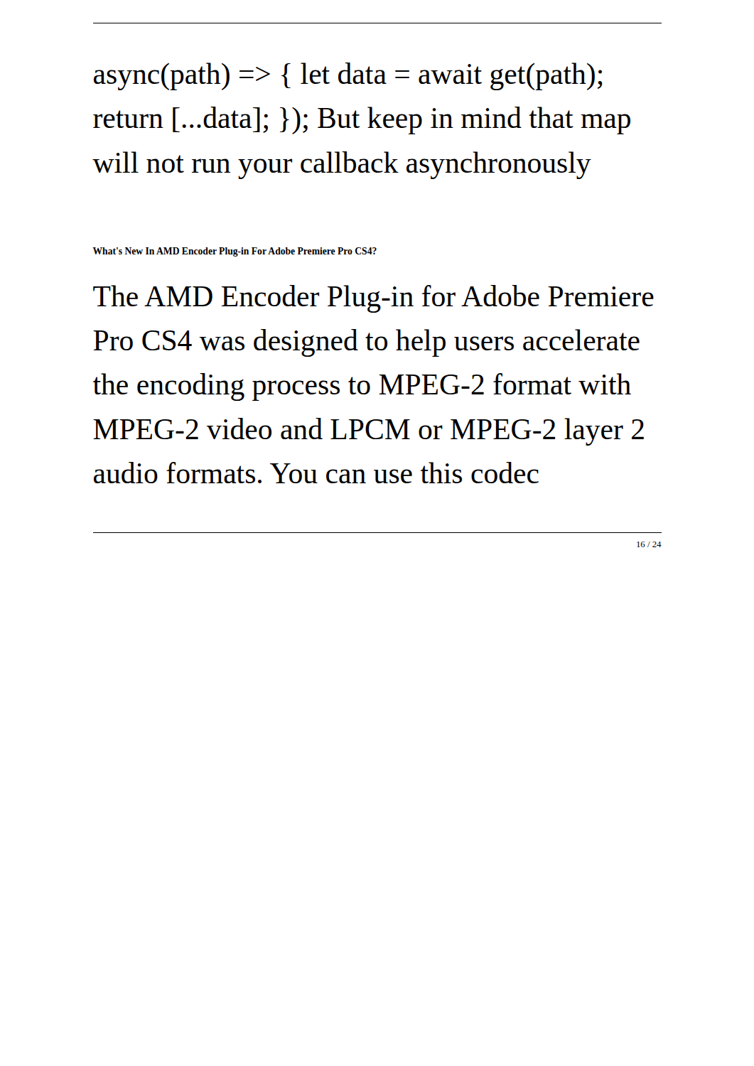async(path) => { let data = await get(path); return [...data]; }); But keep in mind that map will not run your callback asynchronously
What's New In AMD Encoder Plug-in For Adobe Premiere Pro CS4?
The AMD Encoder Plug-in for Adobe Premiere Pro CS4 was designed to help users accelerate the encoding process to MPEG-2 format with MPEG-2 video and LPCM or MPEG-2 layer 2 audio formats. You can use this codec
16 / 24